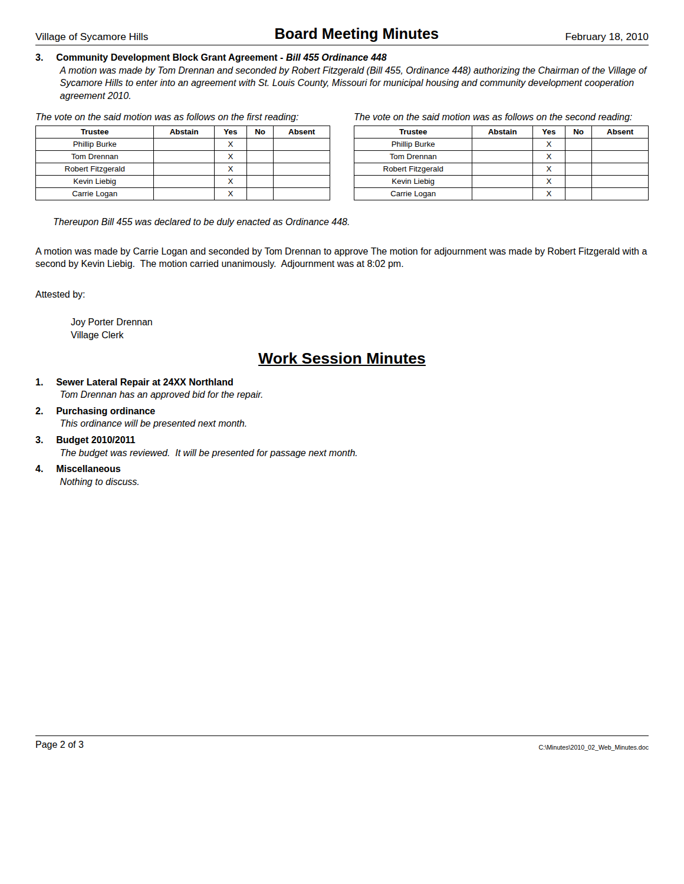Village of Sycamore Hills
Board Meeting Minutes
February 18, 2010
3. Community Development Block Grant Agreement - Bill 455 Ordinance 448
A motion was made by Tom Drennan and seconded by Robert Fitzgerald (Bill 455, Ordinance 448) authorizing the Chairman of the Village of Sycamore Hills to enter into an agreement with St. Louis County, Missouri for municipal housing and community development cooperation agreement 2010.
The vote on the said motion was as follows on the first reading:
| Trustee | Abstain | Yes | No | Absent |
| --- | --- | --- | --- | --- |
| Phillip Burke | | X | | |
| Tom Drennan | | X | | |
| Robert Fitzgerald | | X | | |
| Kevin Liebig | | X | | |
| Carrie Logan | | X | | |
The vote on the said motion was as follows on the second reading:
| Trustee | Abstain | Yes | No | Absent |
| --- | --- | --- | --- | --- |
| Phillip Burke | | X | | |
| Tom Drennan | | X | | |
| Robert Fitzgerald | | X | | |
| Kevin Liebig | | X | | |
| Carrie Logan | | X | | |
Thereupon Bill 455 was declared to be duly enacted as Ordinance 448.
A motion was made by Carrie Logan and seconded by Tom Drennan to approve The motion for adjournment was made by Robert Fitzgerald with a second by Kevin Liebig. The motion carried unanimously. Adjournment was at 8:02 pm.
Attested by:
Joy Porter Drennan
Village Clerk
Work Session Minutes
1. Sewer Lateral Repair at 24XX Northland
Tom Drennan has an approved bid for the repair.
2. Purchasing ordinance
This ordinance will be presented next month.
3. Budget 2010/2011
The budget was reviewed. It will be presented for passage next month.
4. Miscellaneous
Nothing to discuss.
Page 2 of 3
C:\Minutes\2010_02_Web_Minutes.doc